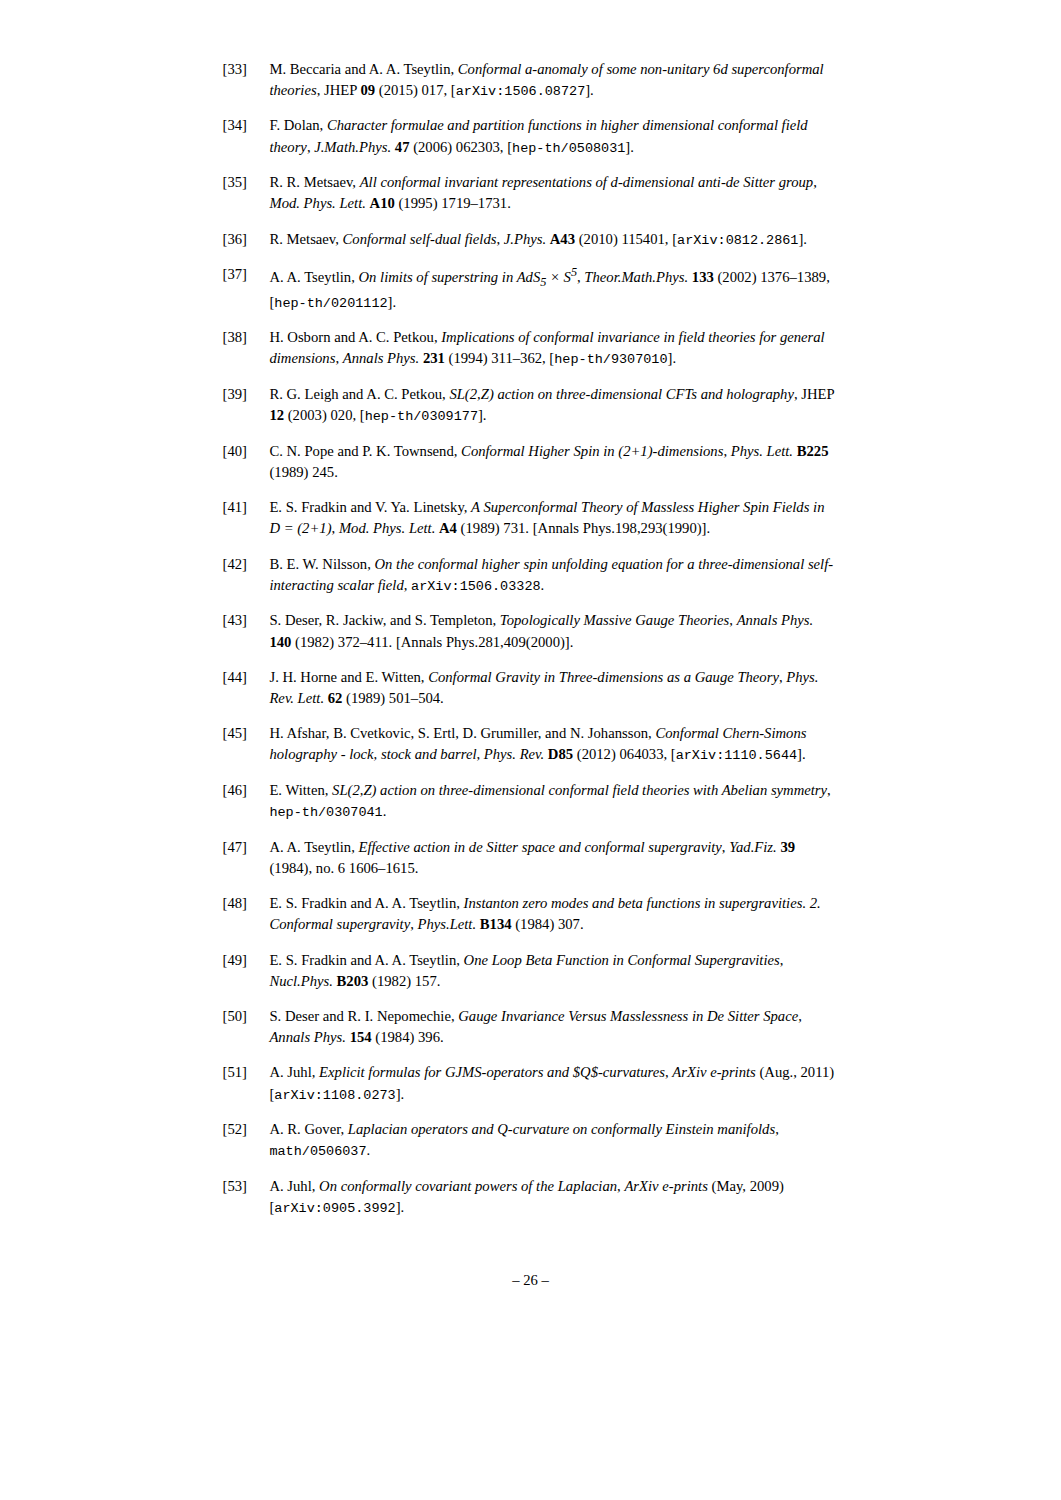M. Beccaria and A. A. Tseytlin, Conformal a-anomaly of some non-unitary 6d superconformal theories, JHEP 09 (2015) 017, [arXiv:1506.08727].
F. Dolan, Character formulae and partition functions in higher dimensional conformal field theory, J.Math.Phys. 47 (2006) 062303, [hep-th/0508031].
R. R. Metsaev, All conformal invariant representations of d-dimensional anti-de Sitter group, Mod. Phys. Lett. A10 (1995) 1719–1731.
R. Metsaev, Conformal self-dual fields, J.Phys. A43 (2010) 115401, [arXiv:0812.2861].
A. A. Tseytlin, On limits of superstring in AdS5 × S5, Theor.Math.Phys. 133 (2002) 1376–1389, [hep-th/0201112].
H. Osborn and A. C. Petkou, Implications of conformal invariance in field theories for general dimensions, Annals Phys. 231 (1994) 311–362, [hep-th/9307010].
R. G. Leigh and A. C. Petkou, SL(2,Z) action on three-dimensional CFTs and holography, JHEP 12 (2003) 020, [hep-th/0309177].
C. N. Pope and P. K. Townsend, Conformal Higher Spin in (2+1)-dimensions, Phys. Lett. B225 (1989) 245.
E. S. Fradkin and V. Ya. Linetsky, A Superconformal Theory of Massless Higher Spin Fields in D = (2+1), Mod. Phys. Lett. A4 (1989) 731. [Annals Phys.198,293(1990)].
B. E. W. Nilsson, On the conformal higher spin unfolding equation for a three-dimensional self-interacting scalar field, arXiv:1506.03328.
S. Deser, R. Jackiw, and S. Templeton, Topologically Massive Gauge Theories, Annals Phys. 140 (1982) 372–411. [Annals Phys.281,409(2000)].
J. H. Horne and E. Witten, Conformal Gravity in Three-dimensions as a Gauge Theory, Phys. Rev. Lett. 62 (1989) 501–504.
H. Afshar, B. Cvetkovic, S. Ertl, D. Grumiller, and N. Johansson, Conformal Chern-Simons holography - lock, stock and barrel, Phys. Rev. D85 (2012) 064033, [arXiv:1110.5644].
E. Witten, SL(2,Z) action on three-dimensional conformal field theories with Abelian symmetry, hep-th/0307041.
A. A. Tseytlin, Effective action in de Sitter space and conformal supergravity, Yad.Fiz. 39 (1984), no. 6 1606–1615.
E. S. Fradkin and A. A. Tseytlin, Instanton zero modes and beta functions in supergravities. 2. Conformal supergravity, Phys.Lett. B134 (1984) 307.
E. S. Fradkin and A. A. Tseytlin, One Loop Beta Function in Conformal Supergravities, Nucl.Phys. B203 (1982) 157.
S. Deser and R. I. Nepomechie, Gauge Invariance Versus Masslessness in De Sitter Space, Annals Phys. 154 (1984) 396.
A. Juhl, Explicit formulas for GJMS-operators and $Q$-curvatures, ArXiv e-prints (Aug., 2011) [arXiv:1108.0273].
A. R. Gover, Laplacian operators and Q-curvature on conformally Einstein manifolds, math/0506037.
A. Juhl, On conformally covariant powers of the Laplacian, ArXiv e-prints (May, 2009) [arXiv:0905.3992].
– 26 –